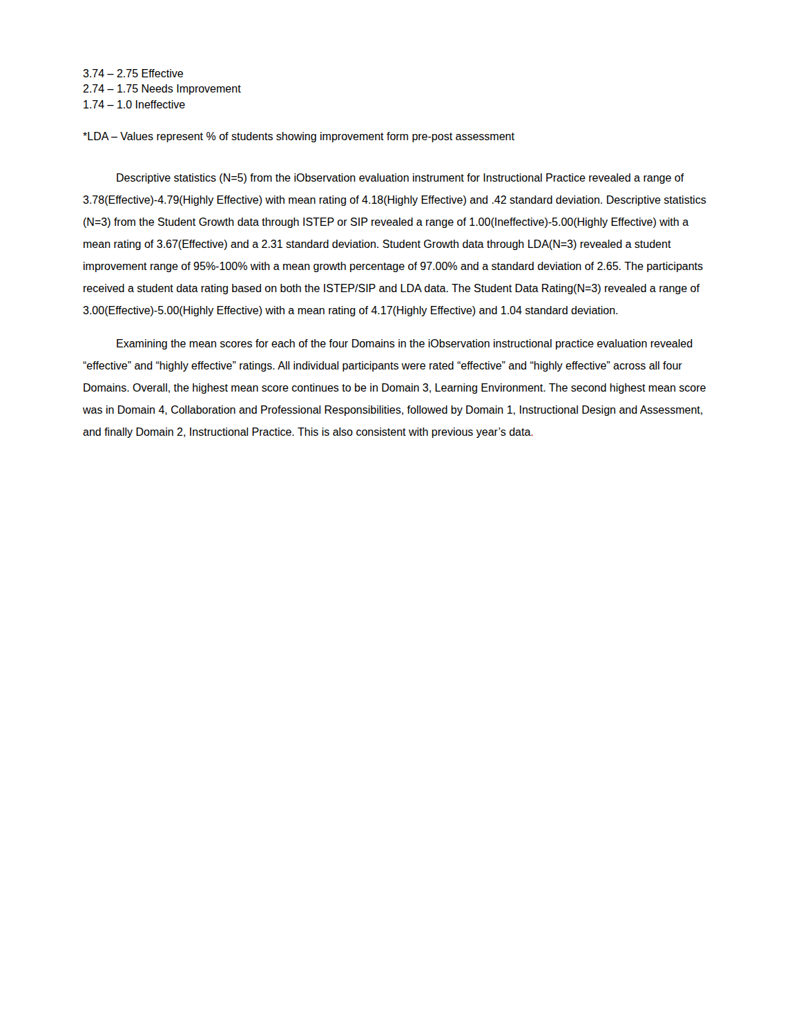3.74 – 2.75 Effective
2.74 – 1.75 Needs Improvement
1.74 – 1.0 Ineffective
*LDA – Values represent % of students showing improvement form pre-post assessment
Descriptive statistics (N=5) from the iObservation evaluation instrument for Instructional Practice revealed a range of 3.78(Effective)-4.79(Highly Effective) with mean rating of 4.18(Highly Effective) and .42 standard deviation. Descriptive statistics (N=3) from the Student Growth data through ISTEP or SIP revealed a range of 1.00(Ineffective)-5.00(Highly Effective) with a mean rating of 3.67(Effective) and a 2.31 standard deviation. Student Growth data through LDA(N=3) revealed a student improvement range of 95%-100% with a mean growth percentage of 97.00% and a standard deviation of 2.65. The participants received a student data rating based on both the ISTEP/SIP and LDA data. The Student Data Rating(N=3) revealed a range of 3.00(Effective)-5.00(Highly Effective) with a mean rating of 4.17(Highly Effective) and 1.04 standard deviation.
Examining the mean scores for each of the four Domains in the iObservation instructional practice evaluation revealed “effective” and “highly effective” ratings. All individual participants were rated “effective” and “highly effective” across all four Domains. Overall, the highest mean score continues to be in Domain 3, Learning Environment. The second highest mean score was in Domain 4, Collaboration and Professional Responsibilities, followed by Domain 1, Instructional Design and Assessment, and finally Domain 2, Instructional Practice. This is also consistent with previous year’s data.